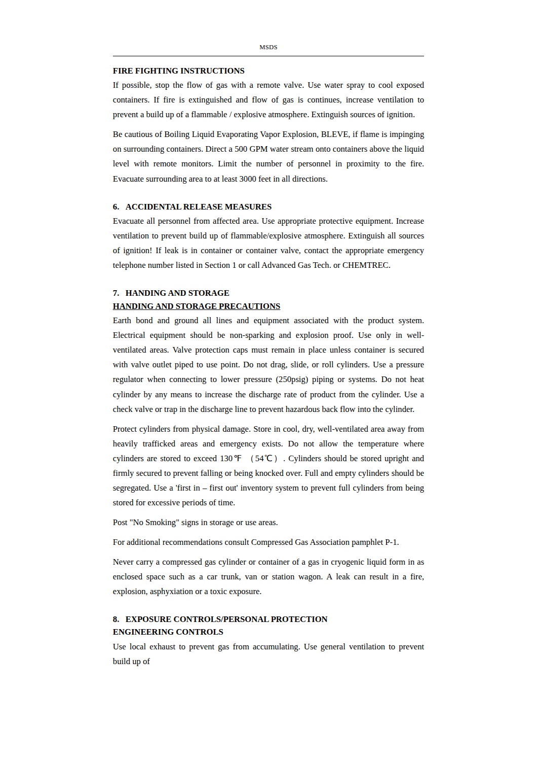MSDS
FIRE FIGHTING INSTRUCTIONS
If possible, stop the flow of gas with a remote valve. Use water spray to cool exposed containers. If fire is extinguished and flow of gas is continues, increase ventilation to prevent a build up of a flammable / explosive atmosphere. Extinguish sources of ignition.
Be cautious of Boiling Liquid Evaporating Vapor Explosion, BLEVE, if flame is impinging on surrounding containers. Direct a 500 GPM water stream onto containers above the liquid level with remote monitors. Limit the number of personnel in proximity to the fire. Evacuate surrounding area to at least 3000 feet in all directions.
6. ACCIDENTAL RELEASE MEASURES
Evacuate all personnel from affected area. Use appropriate protective equipment. Increase ventilation to prevent build up of flammable/explosive atmosphere. Extinguish all sources of ignition! If leak is in container or container valve, contact the appropriate emergency telephone number listed in Section 1 or call Advanced Gas Tech. or CHEMTREC.
7. HANDING AND STORAGE
HANDING AND STORAGE PRECAUTIONS
Earth bond and ground all lines and equipment associated with the product system. Electrical equipment should be non-sparking and explosion proof. Use only in well-ventilated areas. Valve protection caps must remain in place unless container is secured with valve outlet piped to use point. Do not drag, slide, or roll cylinders. Use a pressure regulator when connecting to lower pressure (250psig) piping or systems. Do not heat cylinder by any means to increase the discharge rate of product from the cylinder. Use a check valve or trap in the discharge line to prevent hazardous back flow into the cylinder.
Protect cylinders from physical damage. Store in cool, dry, well-ventilated area away from heavily trafficked areas and emergency exists. Do not allow the temperature where cylinders are stored to exceed 130℉ （54℃）. Cylinders should be stored upright and firmly secured to prevent falling or being knocked over. Full and empty cylinders should be segregated. Use a 'first in – first out' inventory system to prevent full cylinders from being stored for excessive periods of time.
Post "No Smoking" signs in storage or use areas.
For additional recommendations consult Compressed Gas Association pamphlet P-1.
Never carry a compressed gas cylinder or container of a gas in cryogenic liquid form in as enclosed space such as a car trunk, van or station wagon. A leak can result in a fire, explosion, asphyxiation or a toxic exposure.
8. EXPOSURE CONTROLS/PERSONAL PROTECTION
ENGINEERING CONTROLS
Use local exhaust to prevent gas from accumulating. Use general ventilation to prevent build up of